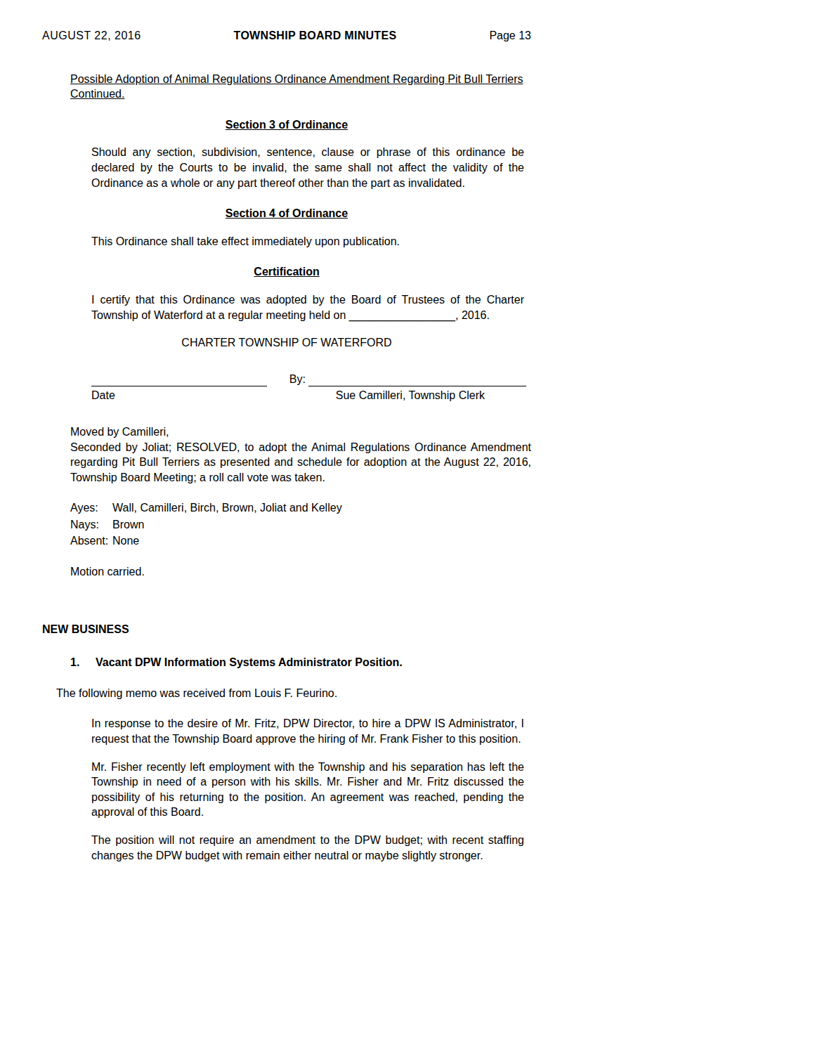August 22, 2016 Township Board Minutes Page 13
Possible Adoption of Animal Regulations Ordinance Amendment Regarding Pit Bull Terriers Continued.
Section 3 of Ordinance
Should any section, subdivision, sentence, clause or phrase of this ordinance be declared by the Courts to be invalid, the same shall not affect the validity of the Ordinance as a whole or any part thereof other than the part as invalidated.
Section 4 of Ordinance
This Ordinance shall take effect immediately upon publication.
Certification
I certify that this Ordinance was adopted by the Board of Trustees of the Charter Township of Waterford at a regular meeting held on _________________, 2016.
CHARTER TOWNSHIP OF WATERFORD
Date
By:
Sue Camilleri, Township Clerk
Moved by Camilleri,
Seconded by Joliat; RESOLVED, to adopt the Animal Regulations Ordinance Amendment regarding Pit Bull Terriers as presented and schedule for adoption at the August 22, 2016, Township Board Meeting; a roll call vote was taken.
Ayes: Wall, Camilleri, Birch, Brown, Joliat and Kelley
Nays: Brown
Absent: None
Motion carried.
New Business
1. Vacant DPW Information Systems Administrator Position.
The following memo was received from Louis F. Feurino.
In response to the desire of Mr. Fritz, DPW Director, to hire a DPW IS Administrator, I request that the Township Board approve the hiring of Mr. Frank Fisher to this position.
Mr. Fisher recently left employment with the Township and his separation has left the Township in need of a person with his skills. Mr. Fisher and Mr. Fritz discussed the possibility of his returning to the position. An agreement was reached, pending the approval of this Board.
The position will not require an amendment to the DPW budget; with recent staffing changes the DPW budget with remain either neutral or maybe slightly stronger.